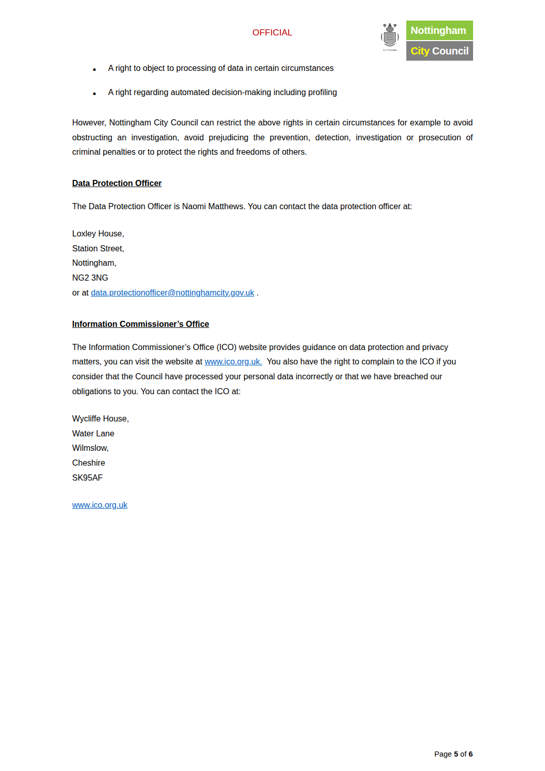OFFICIAL
NOTTINGHAM
Nottingham
City Council
A right to object to processing of data in certain circumstances
A right regarding automated decision-making including profiling
However, Nottingham City Council can restrict the above rights in certain circumstances for example to avoid obstructing an investigation, avoid prejudicing the prevention, detection, investigation or prosecution of criminal penalties or to protect the rights and freedoms of others.
Data Protection Officer
The Data Protection Officer is Naomi Matthews. You can contact the data protection officer at:
Loxley House,
Station Street,
Nottingham,
NG2 3NG
or at data.protectionofficer@nottinghamcity.gov.uk .
Information Commissioner’s Office
The Information Commissioner’s Office (ICO) website provides guidance on data protection and privacy matters, you can visit the website at www.ico.org.uk. You also have the right to complain to the ICO if you consider that the Council have processed your personal data incorrectly or that we have breached our obligations to you. You can contact the ICO at:
Wycliffe House,
Water Lane
Wilmslow,
Cheshire
SK95AF
www.ico.org.uk
Page 5 of 6